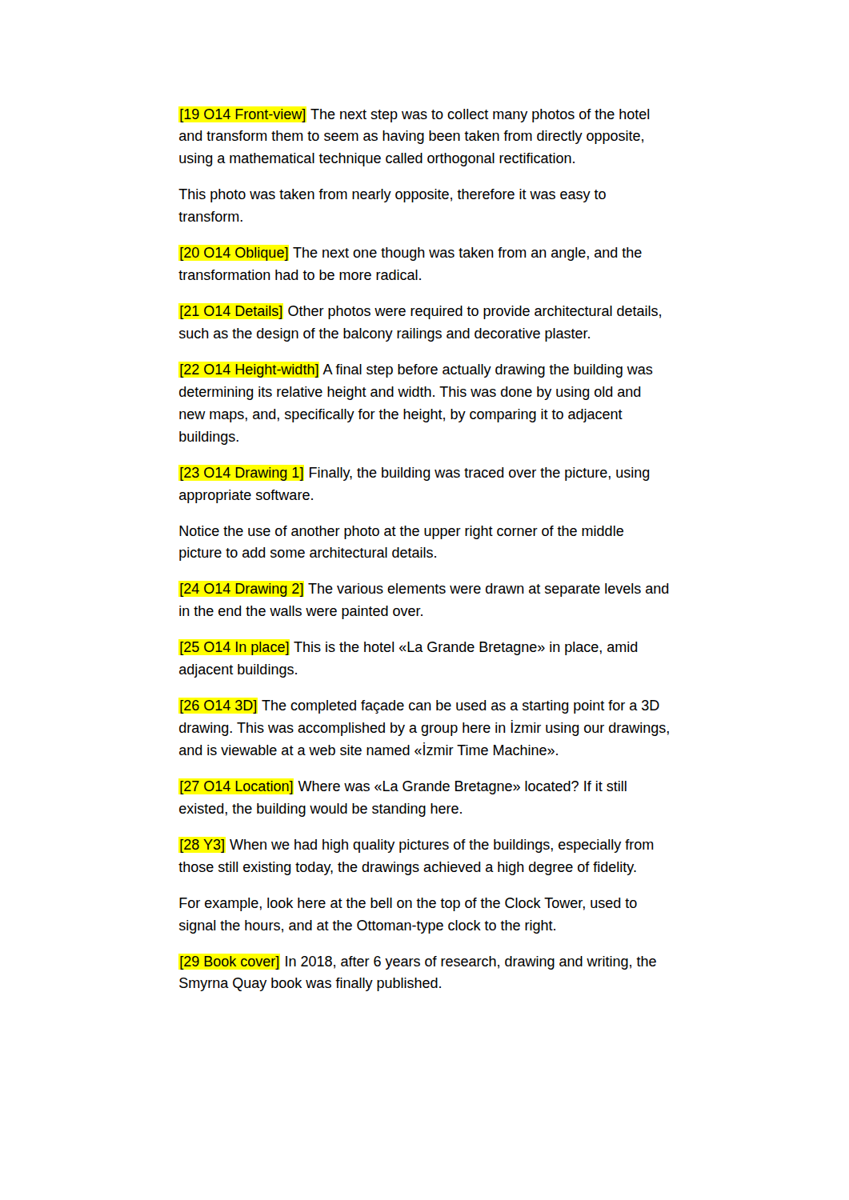[19 O14 Front-view] The next step was to collect many photos of the hotel and transform them to seem as having been taken from directly opposite, using a mathematical technique called orthogonal rectification.
This photo was taken from nearly opposite, therefore it was easy to transform.
[20 O14 Oblique] The next one though was taken from an angle, and the transformation had to be more radical.
[21 O14 Details] Other photos were required to provide architectural details, such as the design of the balcony railings and decorative plaster.
[22 O14 Height-width] A final step before actually drawing the building was determining its relative height and width. This was done by using old and new maps, and, specifically for the height, by comparing it to adjacent buildings.
[23 O14 Drawing 1] Finally, the building was traced over the picture, using appropriate software.
Notice the use of another photo at the upper right corner of the middle picture to add some architectural details.
[24 O14 Drawing 2] The various elements were drawn at separate levels and in the end the walls were painted over.
[25 O14 In place] This is the hotel «La Grande Bretagne» in place, amid adjacent buildings.
[26 O14 3D] The completed façade can be used as a starting point for a 3D drawing. This was accomplished by a group here in İzmir using our drawings, and is viewable at a web site named «İzmir Time Machine».
[27 O14 Location] Where was «La Grande Bretagne» located? If it still existed, the building would be standing here.
[28 Y3] When we had high quality pictures of the buildings, especially from those still existing today, the drawings achieved a high degree of fidelity.
For example, look here at the bell on the top of the Clock Tower, used to signal the hours, and at the Ottoman-type clock to the right.
[29 Book cover] In 2018, after 6 years of research, drawing and writing, the Smyrna Quay book was finally published.